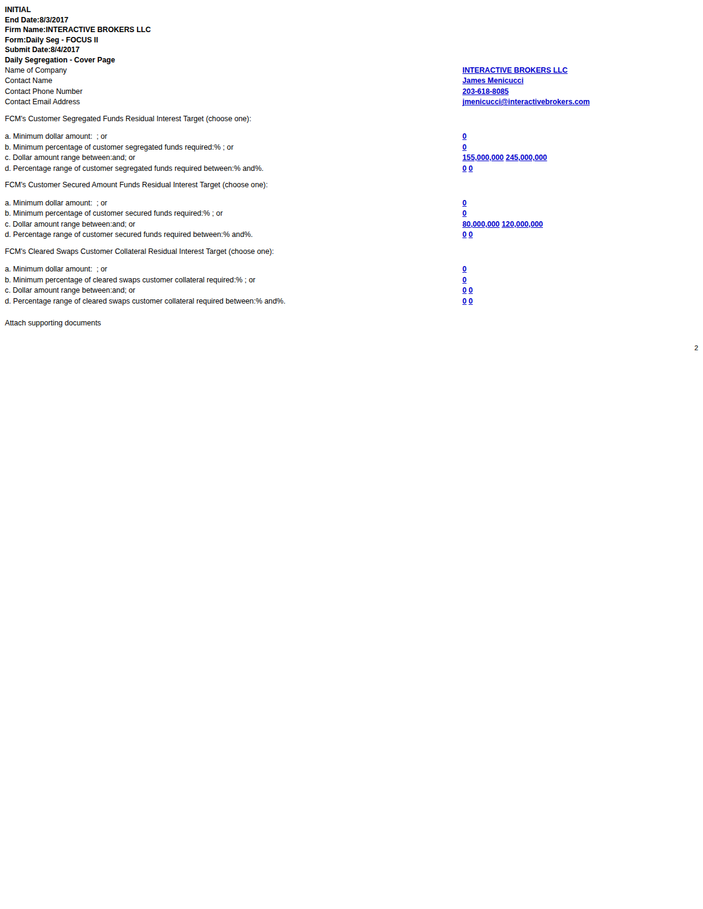INITIAL
End Date:8/3/2017
Firm Name:INTERACTIVE BROKERS LLC
Form:Daily Seg - FOCUS II
Submit Date:8/4/2017
Daily Segregation - Cover Page
| Name of Company | INTERACTIVE BROKERS LLC |
| Contact Name | James Menicucci |
| Contact Phone Number | 203-618-8085 |
| Contact Email Address | jmenicucci@interactivebrokers.com |
FCM's Customer Segregated Funds Residual Interest Target (choose one):
| a. Minimum dollar amount: ; or | 0 |
| b. Minimum percentage of customer segregated funds required:% ; or | 0 |
| c. Dollar amount range between:and; or | 155,000,000 245,000,000 |
| d. Percentage range of customer segregated funds required between:% and%. | 0 0 |
FCM's Customer Secured Amount Funds Residual Interest Target (choose one):
| a. Minimum dollar amount: ; or | 0 |
| b. Minimum percentage of customer secured funds required:% ; or | 0 |
| c. Dollar amount range between:and; or | 80,000,000 120,000,000 |
| d. Percentage range of customer secured funds required between:% and%. | 0 0 |
FCM's Cleared Swaps Customer Collateral Residual Interest Target (choose one):
| a. Minimum dollar amount: ; or | 0 |
| b. Minimum percentage of cleared swaps customer collateral required:% ; or | 0 |
| c. Dollar amount range between:and; or | 0 0 |
| d. Percentage range of cleared swaps customer collateral required between:% and%. | 0 0 |
Attach supporting documents
2